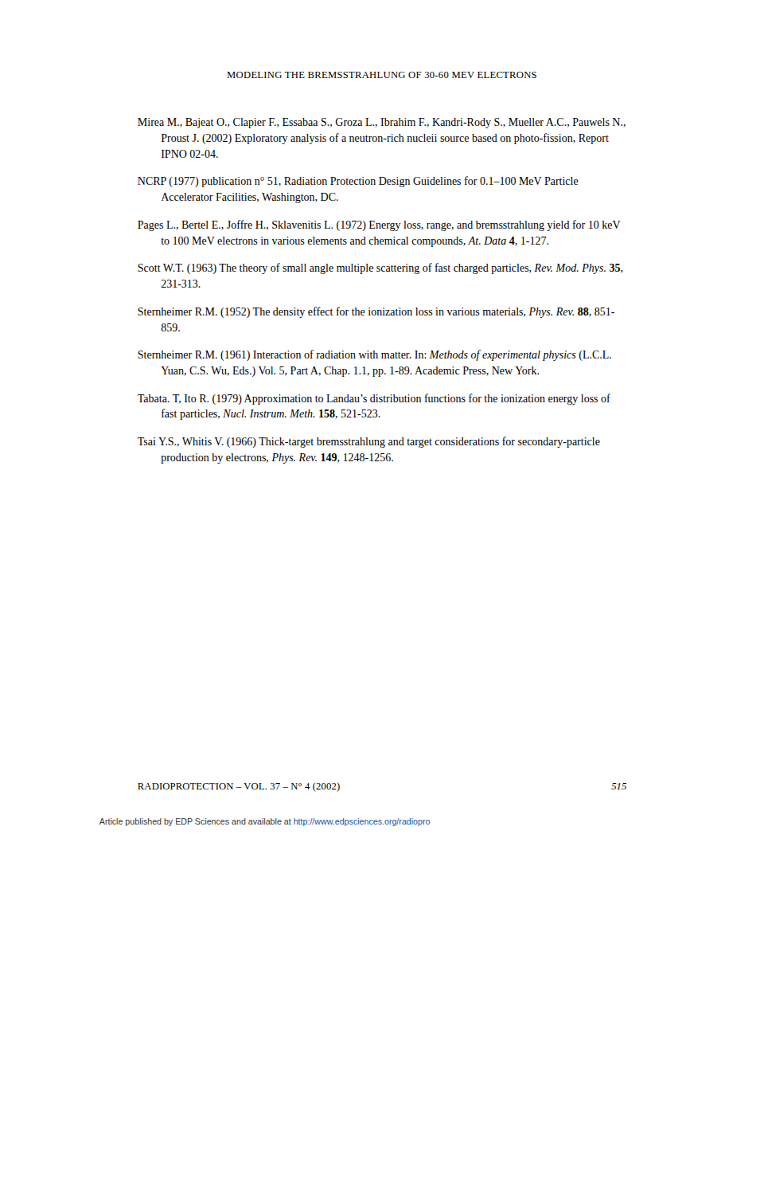MODELING THE BREMSSTRAHLUNG OF 30-60 MEV ELECTRONS
Mirea M., Bajeat O., Clapier F., Essabaa S., Groza L., Ibrahim F., Kandri-Rody S., Mueller A.C., Pauwels N., Proust J. (2002) Exploratory analysis of a neutron-rich nucleii source based on photo-fission, Report IPNO 02-04.
NCRP (1977) publication n° 51, Radiation Protection Design Guidelines for 0.1–100 MeV Particle Accelerator Facilities, Washington, DC.
Pages L., Bertel E., Joffre H., Sklavenitis L. (1972) Energy loss, range, and bremsstrahlung yield for 10 keV to 100 MeV electrons in various elements and chemical compounds, At. Data 4, 1-127.
Scott W.T. (1963) The theory of small angle multiple scattering of fast charged particles, Rev. Mod. Phys. 35, 231-313.
Sternheimer R.M. (1952) The density effect for the ionization loss in various materials, Phys. Rev. 88, 851-859.
Sternheimer R.M. (1961) Interaction of radiation with matter. In: Methods of experimental physics (L.C.L. Yuan, C.S. Wu, Eds.) Vol. 5, Part A, Chap. 1.1, pp. 1-89. Academic Press, New York.
Tabata. T, Ito R. (1979) Approximation to Landau’s distribution functions for the ionization energy loss of fast particles, Nucl. Instrum. Meth. 158, 521-523.
Tsai Y.S., Whitis V. (1966) Thick-target bremsstrahlung and target considerations for secondary-particle production by electrons, Phys. Rev. 149, 1248-1256.
RADIOPROTECTION – VOL. 37 – N° 4 (2002) 515
Article published by EDP Sciences and available at http://www.edpsciences.org/radiopro